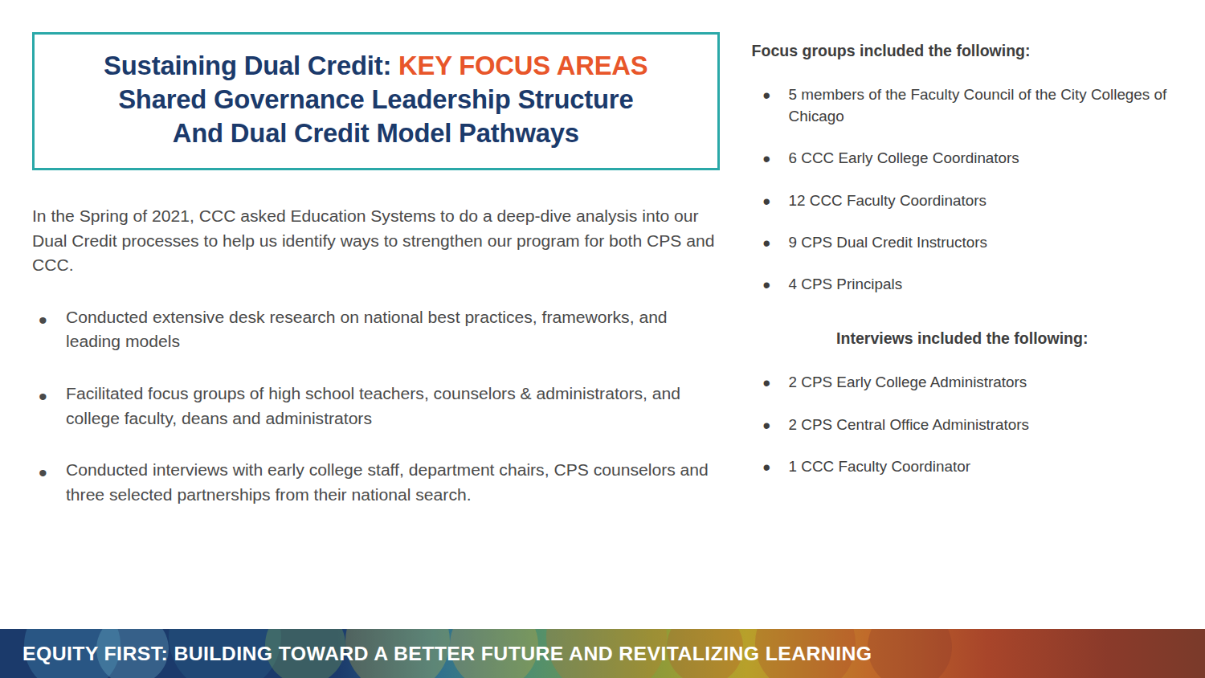Sustaining Dual Credit: KEY FOCUS AREAS
Shared Governance Leadership Structure
And Dual Credit Model Pathways
In the Spring of 2021, CCC asked Education Systems to do a deep-dive analysis into our Dual Credit processes to help us identify ways to strengthen our program for both CPS and CCC.
Conducted extensive desk research on national best practices, frameworks, and leading models
Facilitated focus groups of high school teachers, counselors & administrators, and college faculty, deans and administrators
Conducted interviews with early college staff, department chairs, CPS counselors and three selected partnerships from their national search.
Focus groups included the following:
5 members of the Faculty Council of the City Colleges of Chicago
6 CCC Early College Coordinators
12 CCC Faculty Coordinators
9 CPS Dual Credit Instructors
4 CPS Principals
Interviews included the following:
2 CPS Early College Administrators
2 CPS Central Office Administrators
1 CCC Faculty Coordinator
EQUITY FIRST: BUILDING TOWARD A BETTER FUTURE AND REVITALIZING LEARNING